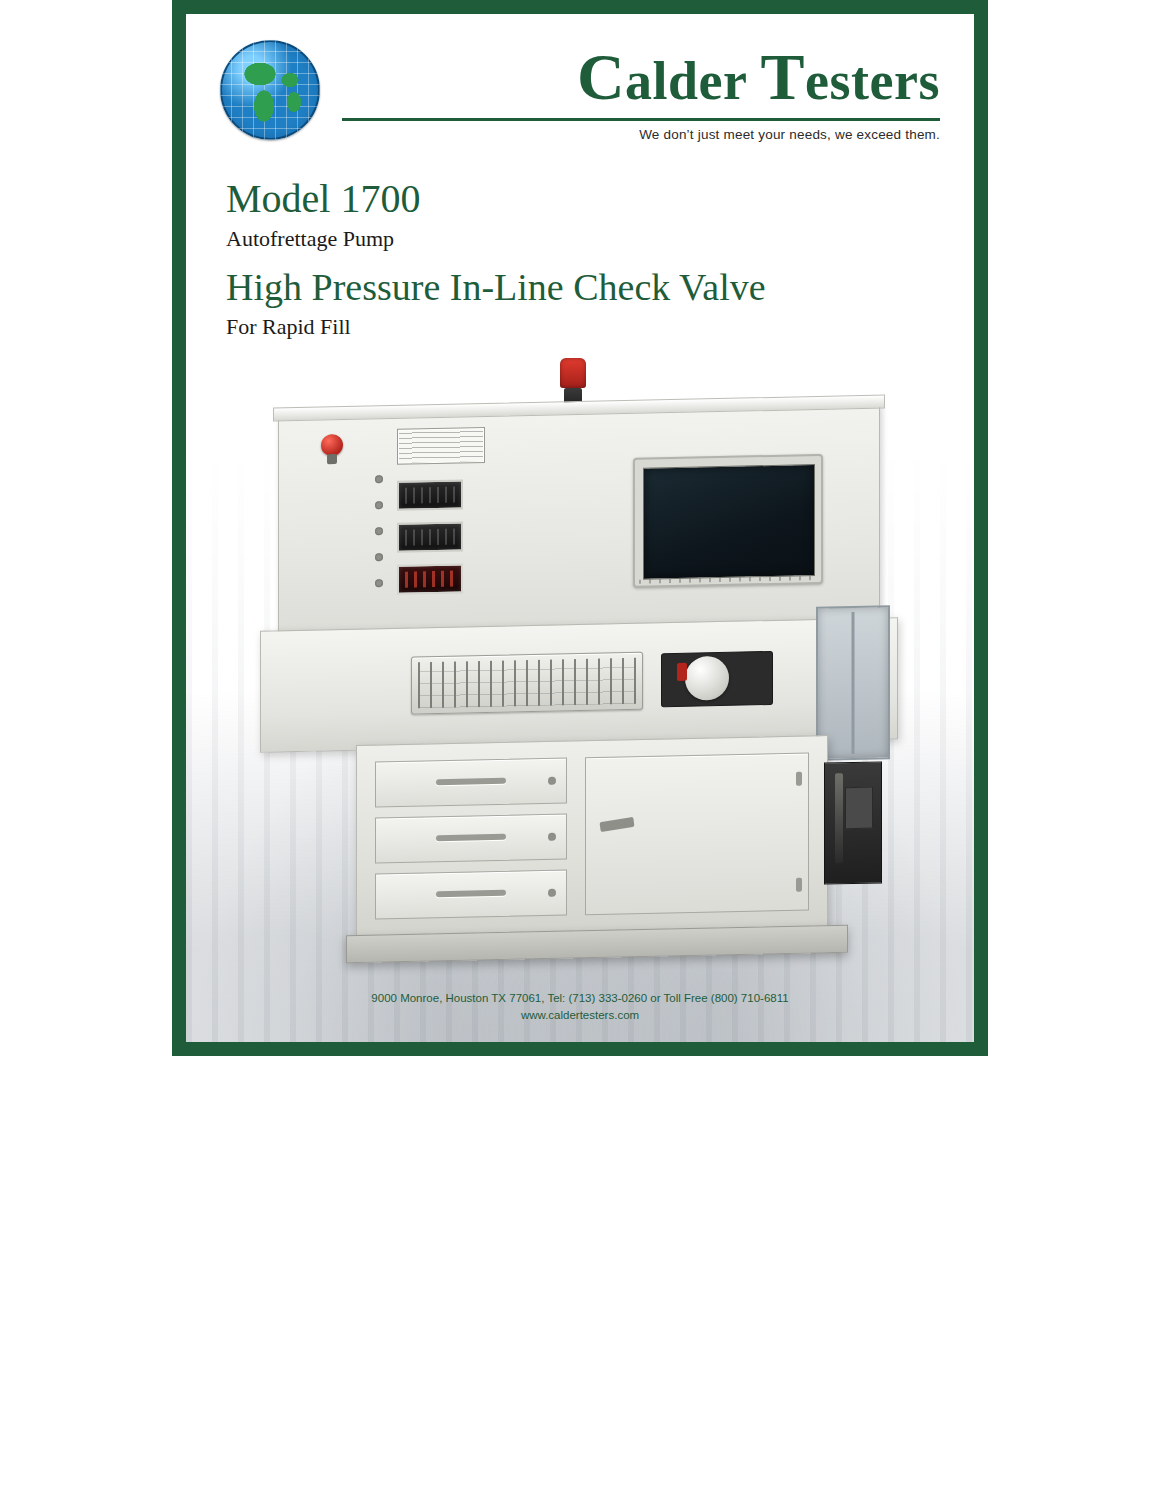Calder Testers
We don’t just meet your needs, we exceed them.
Model 1700
Autofrettage Pump
High Pressure In-Line Check Valve
For Rapid Fill
9000 Monroe, Houston TX 77061, Tel: (713) 333-0260 or Toll Free (800) 710-6811
www.caldertesters.com